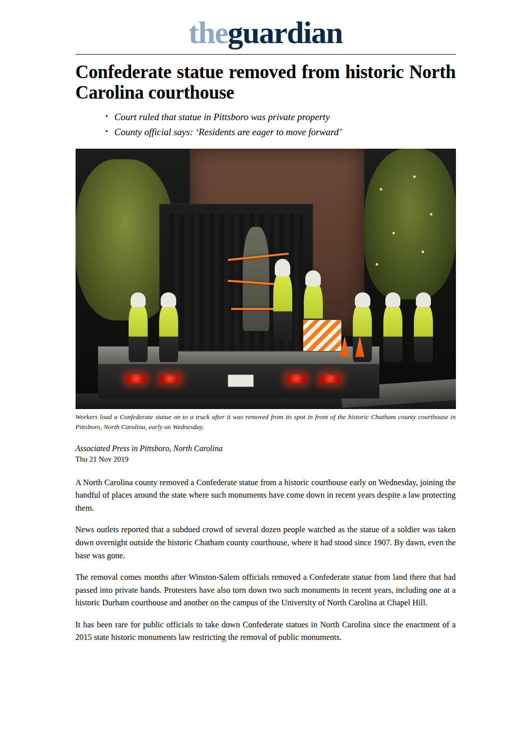the guardian
Confederate statue removed from historic North Carolina courthouse
Court ruled that statue in Pittsboro was private property
County official says: ‘Residents are eager to move forward’
Workers load a Confederate statue on to a truck after it was removed from its spot in front of the historic Chatham county courthouse in Pittsboro, North Carolina, early on Wednesday.
Associated Press in Pittsboro, North Carolina
Thu 21 Nov 2019
A North Carolina county removed a Confederate statue from a historic courthouse early on Wednesday, joining the handful of places around the state where such monuments have come down in recent years despite a law protecting them.
News outlets reported that a subdued crowd of several dozen people watched as the statue of a soldier was taken down overnight outside the historic Chatham county courthouse, where it had stood since 1907. By dawn, even the base was gone.
The removal comes months after Winston-Salem officials removed a Confederate statue from land there that had passed into private hands. Protesters have also torn down two such monuments in recent years, including one at a historic Durham courthouse and another on the campus of the University of North Carolina at Chapel Hill.
It has been rare for public officials to take down Confederate statues in North Carolina since the enactment of a 2015 state historic monuments law restricting the removal of public monuments.